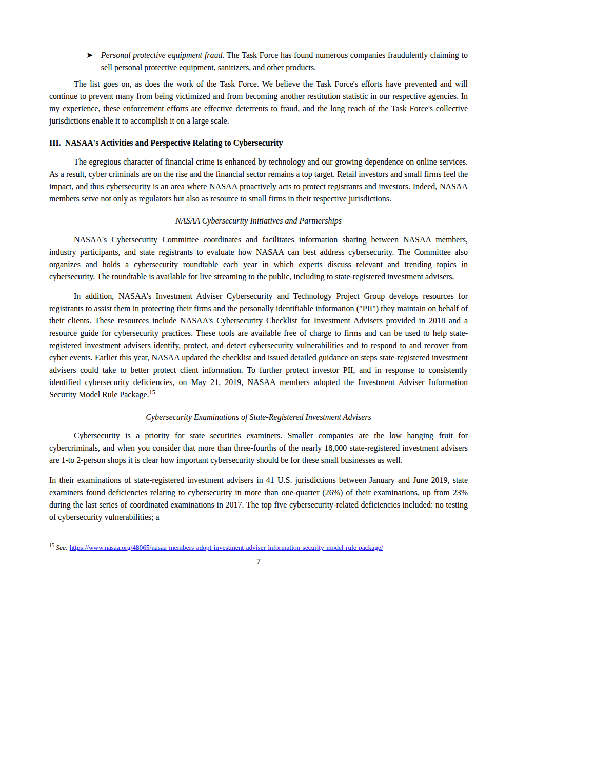Personal protective equipment fraud. The Task Force has found numerous companies fraudulently claiming to sell personal protective equipment, sanitizers, and other products.
The list goes on, as does the work of the Task Force. We believe the Task Force's efforts have prevented and will continue to prevent many from being victimized and from becoming another restitution statistic in our respective agencies. In my experience, these enforcement efforts are effective deterrents to fraud, and the long reach of the Task Force's collective jurisdictions enable it to accomplish it on a large scale.
III. NASAA's Activities and Perspective Relating to Cybersecurity
The egregious character of financial crime is enhanced by technology and our growing dependence on online services. As a result, cyber criminals are on the rise and the financial sector remains a top target. Retail investors and small firms feel the impact, and thus cybersecurity is an area where NASAA proactively acts to protect registrants and investors. Indeed, NASAA members serve not only as regulators but also as resource to small firms in their respective jurisdictions.
NASAA Cybersecurity Initiatives and Partnerships
NASAA's Cybersecurity Committee coordinates and facilitates information sharing between NASAA members, industry participants, and state registrants to evaluate how NASAA can best address cybersecurity. The Committee also organizes and holds a cybersecurity roundtable each year in which experts discuss relevant and trending topics in cybersecurity. The roundtable is available for live streaming to the public, including to state-registered investment advisers.
In addition, NASAA's Investment Adviser Cybersecurity and Technology Project Group develops resources for registrants to assist them in protecting their firms and the personally identifiable information ("PII") they maintain on behalf of their clients. These resources include NASAA's Cybersecurity Checklist for Investment Advisers provided in 2018 and a resource guide for cybersecurity practices. These tools are available free of charge to firms and can be used to help state-registered investment advisers identify, protect, and detect cybersecurity vulnerabilities and to respond to and recover from cyber events. Earlier this year, NASAA updated the checklist and issued detailed guidance on steps state-registered investment advisers could take to better protect client information. To further protect investor PII, and in response to consistently identified cybersecurity deficiencies, on May 21, 2019, NASAA members adopted the Investment Adviser Information Security Model Rule Package.15
Cybersecurity Examinations of State-Registered Investment Advisers
Cybersecurity is a priority for state securities examiners. Smaller companies are the low hanging fruit for cybercriminals, and when you consider that more than three-fourths of the nearly 18,000 state-registered investment advisers are 1-to 2-person shops it is clear how important cybersecurity should be for these small businesses as well.
In their examinations of state-registered investment advisers in 41 U.S. jurisdictions between January and June 2019, state examiners found deficiencies relating to cybersecurity in more than one-quarter (26%) of their examinations, up from 23% during the last series of coordinated examinations in 2017. The top five cybersecurity-related deficiencies included: no testing of cybersecurity vulnerabilities; a
15 See: https://www.nasaa.org/48065/nasaa-members-adopt-investment-adviser-information-security-model-rule-package/
7